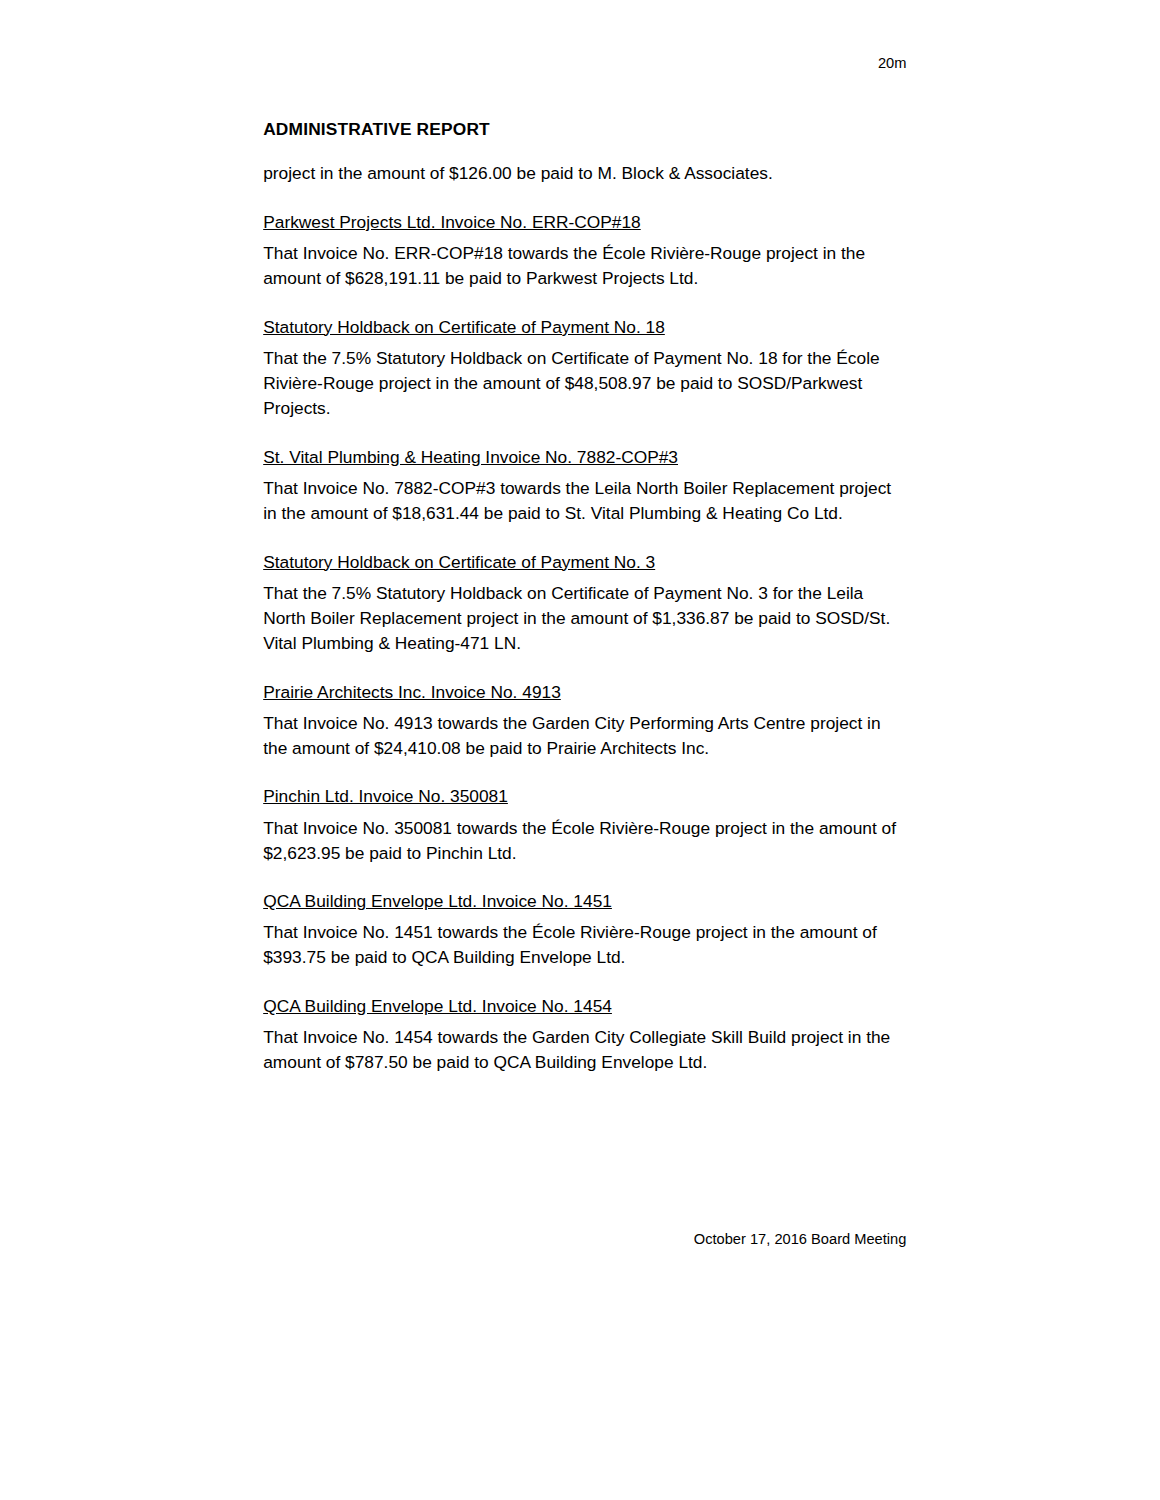20m
ADMINISTRATIVE REPORT
project in the amount of $126.00 be paid to M. Block & Associates.
Parkwest Projects Ltd. Invoice No. ERR-COP#18
That Invoice No. ERR-COP#18 towards the École Rivière-Rouge project in the amount of $628,191.11 be paid to Parkwest Projects Ltd.
Statutory Holdback on Certificate of Payment No. 18
That the 7.5% Statutory Holdback on Certificate of Payment No. 18 for the École Rivière-Rouge project in the amount of $48,508.97 be paid to SOSD/Parkwest Projects.
St. Vital Plumbing & Heating Invoice No. 7882-COP#3
That Invoice No. 7882-COP#3 towards the Leila North Boiler Replacement project in the amount of $18,631.44 be paid to St. Vital Plumbing & Heating Co Ltd.
Statutory Holdback on Certificate of Payment No. 3
That the 7.5% Statutory Holdback on Certificate of Payment No. 3 for the Leila North Boiler Replacement project in the amount of $1,336.87 be paid to SOSD/St. Vital Plumbing & Heating-471 LN.
Prairie Architects Inc. Invoice No. 4913
That Invoice No. 4913 towards the Garden City Performing Arts Centre project in the amount of $24,410.08 be paid to Prairie Architects Inc.
Pinchin Ltd. Invoice No. 350081
That Invoice No. 350081 towards the École Rivière-Rouge project in the amount of $2,623.95 be paid to Pinchin Ltd.
QCA Building Envelope Ltd. Invoice No. 1451
That Invoice No. 1451 towards the École Rivière-Rouge project in the amount of $393.75 be paid to QCA Building Envelope Ltd.
QCA Building Envelope Ltd. Invoice No. 1454
That Invoice No. 1454 towards the Garden City Collegiate Skill Build project in the amount of $787.50 be paid to QCA Building Envelope Ltd.
October 17, 2016 Board Meeting